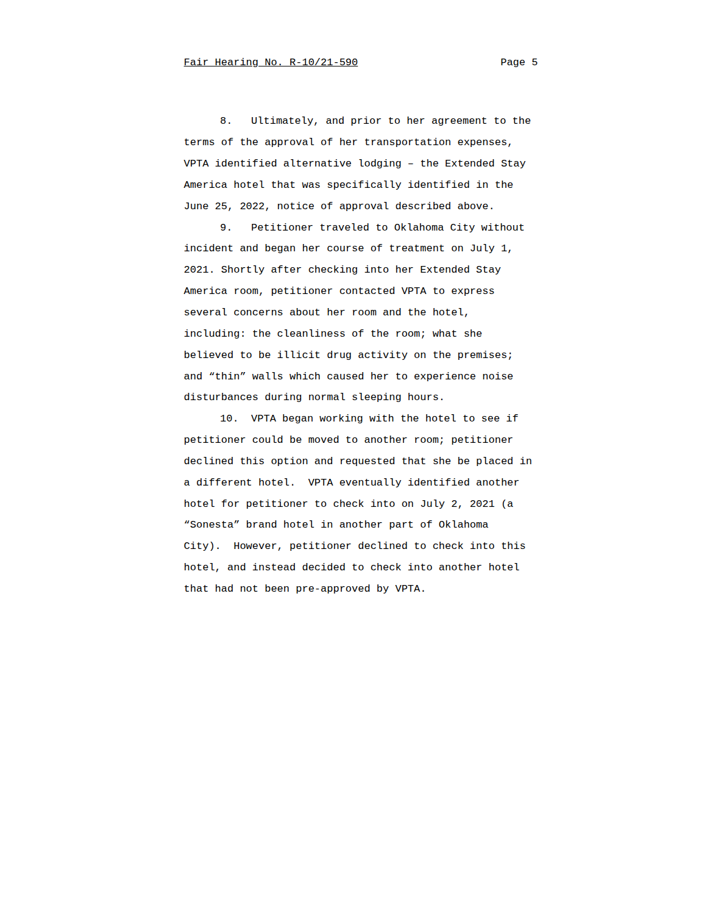Fair Hearing No. R-10/21-590 Page 5
8. Ultimately, and prior to her agreement to the terms of the approval of her transportation expenses, VPTA identified alternative lodging – the Extended Stay America hotel that was specifically identified in the June 25, 2022, notice of approval described above.
9. Petitioner traveled to Oklahoma City without incident and began her course of treatment on July 1, 2021. Shortly after checking into her Extended Stay America room, petitioner contacted VPTA to express several concerns about her room and the hotel, including: the cleanliness of the room; what she believed to be illicit drug activity on the premises; and “thin” walls which caused her to experience noise disturbances during normal sleeping hours.
10. VPTA began working with the hotel to see if petitioner could be moved to another room; petitioner declined this option and requested that she be placed in a different hotel. VPTA eventually identified another hotel for petitioner to check into on July 2, 2021 (a “Sonesta” brand hotel in another part of Oklahoma City). However, petitioner declined to check into this hotel, and instead decided to check into another hotel that had not been pre-approved by VPTA.